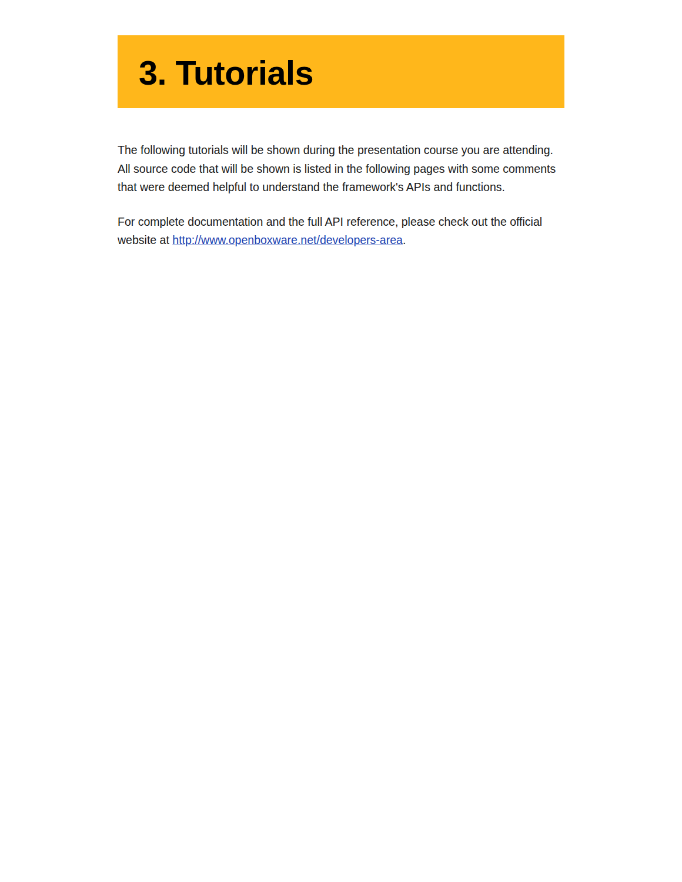3. Tutorials
The following tutorials will be shown during the presentation course you are attending. All source code that will be shown is listed in the following pages with some comments that were deemed helpful to understand the framework's APIs and functions.
For complete documentation and the full API reference, please check out the official website at http://www.openboxware.net/developers-area.